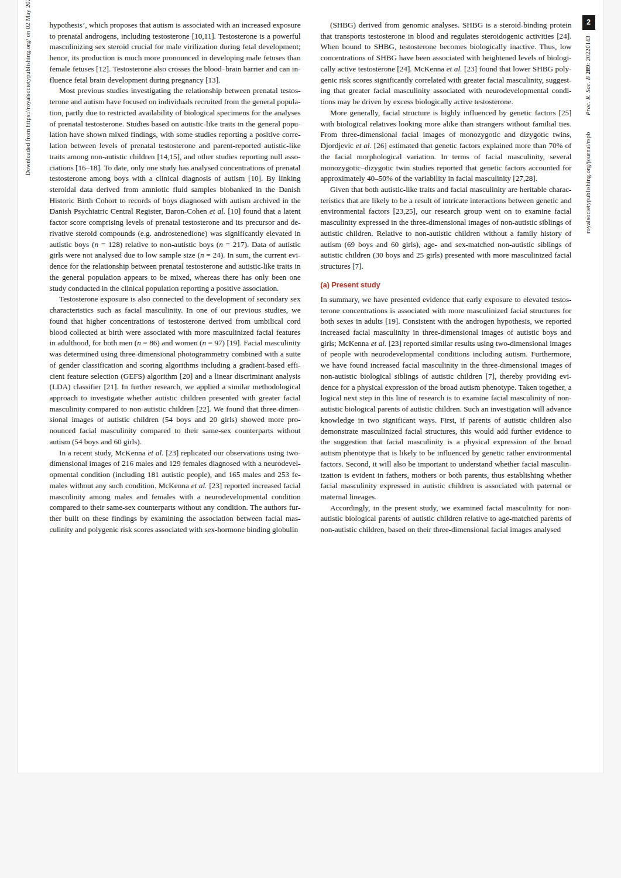Downloaded from https://royalsocietypublishing.org/ on 02 May 2022
2
royalsocietypublishing.org/journal/rspb Proc. R. Soc. B 289: 20220143
hypothesis’, which proposes that autism is associated with an increased exposure to prenatal androgens, including testosterone [10,11]. Testosterone is a powerful masculinizing sex steroid crucial for male virilization during fetal development; hence, its production is much more pronounced in developing male fetuses than female fetuses [12]. Testosterone also crosses the blood–brain barrier and can influence fetal brain development during pregnancy [13].
Most previous studies investigating the relationship between prenatal testosterone and autism have focused on individuals recruited from the general population, partly due to restricted availability of biological specimens for the analyses of prenatal testosterone. Studies based on autistic-like traits in the general population have shown mixed findings, with some studies reporting a positive correlation between levels of prenatal testosterone and parent-reported autistic-like traits among non-autistic children [14,15], and other studies reporting null associations [16–18]. To date, only one study has analysed concentrations of prenatal testosterone among boys with a clinical diagnosis of autism [10]. By linking steroidal data derived from amniotic fluid samples biobanked in the Danish Historic Birth Cohort to records of boys diagnosed with autism archived in the Danish Psychiatric Central Register, Baron-Cohen et al. [10] found that a latent factor score comprising levels of prenatal testosterone and its precursor and derivative steroid compounds (e.g. androstenedione) was significantly elevated in autistic boys (n = 128) relative to non-autistic boys (n = 217). Data of autistic girls were not analysed due to low sample size (n = 24). In sum, the current evidence for the relationship between prenatal testosterone and autistic-like traits in the general population appears to be mixed, whereas there has only been one study conducted in the clinical population reporting a positive association.
Testosterone exposure is also connected to the development of secondary sex characteristics such as facial masculinity. In one of our previous studies, we found that higher concentrations of testosterone derived from umbilical cord blood collected at birth were associated with more masculinized facial features in adulthood, for both men (n = 86) and women (n = 97) [19]. Facial masculinity was determined using three-dimensional photogrammetry combined with a suite of gender classification and scoring algorithms including a gradient-based efficient feature selection (GEFS) algorithm [20] and a linear discriminant analysis (LDA) classifier [21]. In further research, we applied a similar methodological approach to investigate whether autistic children presented with greater facial masculinity compared to non-autistic children [22]. We found that three-dimensional images of autistic children (54 boys and 20 girls) showed more pronounced facial masculinity compared to their same-sex counterparts without autism (54 boys and 60 girls).
In a recent study, McKenna et al. [23] replicated our observations using two-dimensional images of 216 males and 129 females diagnosed with a neurodevelopmental condition (including 181 autistic people), and 165 males and 253 females without any such condition. McKenna et al. [23] reported increased facial masculinity among males and females with a neurodevelopmental condition compared to their same-sex counterparts without any condition. The authors further built on these findings by examining the association between facial masculinity and polygenic risk scores associated with sex-hormone binding globulin
(SHBG) derived from genomic analyses. SHBG is a steroid-binding protein that transports testosterone in blood and regulates steroidogenic activities [24]. When bound to SHBG, testosterone becomes biologically inactive. Thus, low concentrations of SHBG have been associated with heightened levels of biologically active testosterone [24]. McKenna et al. [23] found that lower SHBG polygenic risk scores significantly correlated with greater facial masculinity, suggesting that greater facial masculinity associated with neurodevelopmental conditions may be driven by excess biologically active testosterone.
More generally, facial structure is highly influenced by genetic factors [25] with biological relatives looking more alike than strangers without familial ties. From three-dimensional facial images of monozygotic and dizygotic twins, Djordjevic et al. [26] estimated that genetic factors explained more than 70% of the facial morphological variation. In terms of facial masculinity, several monozygotic–dizygotic twin studies reported that genetic factors accounted for approximately 40–50% of the variability in facial masculinity [27,28].
Given that both autistic-like traits and facial masculinity are heritable characteristics that are likely to be a result of intricate interactions between genetic and environmental factors [23,25], our research group went on to examine facial masculinity expressed in the three-dimensional images of non-autistic siblings of autistic children. Relative to non-autistic children without a family history of autism (69 boys and 60 girls), age- and sex-matched non-autistic siblings of autistic children (30 boys and 25 girls) presented with more masculinized facial structures [7].
(a) Present study
In summary, we have presented evidence that early exposure to elevated testosterone concentrations is associated with more masculinized facial structures for both sexes in adults [19]. Consistent with the androgen hypothesis, we reported increased facial masculinity in three-dimensional images of autistic boys and girls; McKenna et al. [23] reported similar results using two-dimensional images of people with neurodevelopmental conditions including autism. Furthermore, we have found increased facial masculinity in the three-dimensional images of non-autistic biological siblings of autistic children [7], thereby providing evidence for a physical expression of the broad autism phenotype. Taken together, a logical next step in this line of research is to examine facial masculinity of non-autistic biological parents of autistic children. Such an investigation will advance knowledge in two significant ways. First, if parents of autistic children also demonstrate masculinized facial structures, this would add further evidence to the suggestion that facial masculinity is a physical expression of the broad autism phenotype that is likely to be influenced by genetic rather environmental factors. Second, it will also be important to understand whether facial masculinization is evident in fathers, mothers or both parents, thus establishing whether facial masculinity expressed in autistic children is associated with paternal or maternal lineages.
Accordingly, in the present study, we examined facial masculinity for non-autistic biological parents of autistic children relative to age-matched parents of non-autistic children, based on their three-dimensional facial images analysed